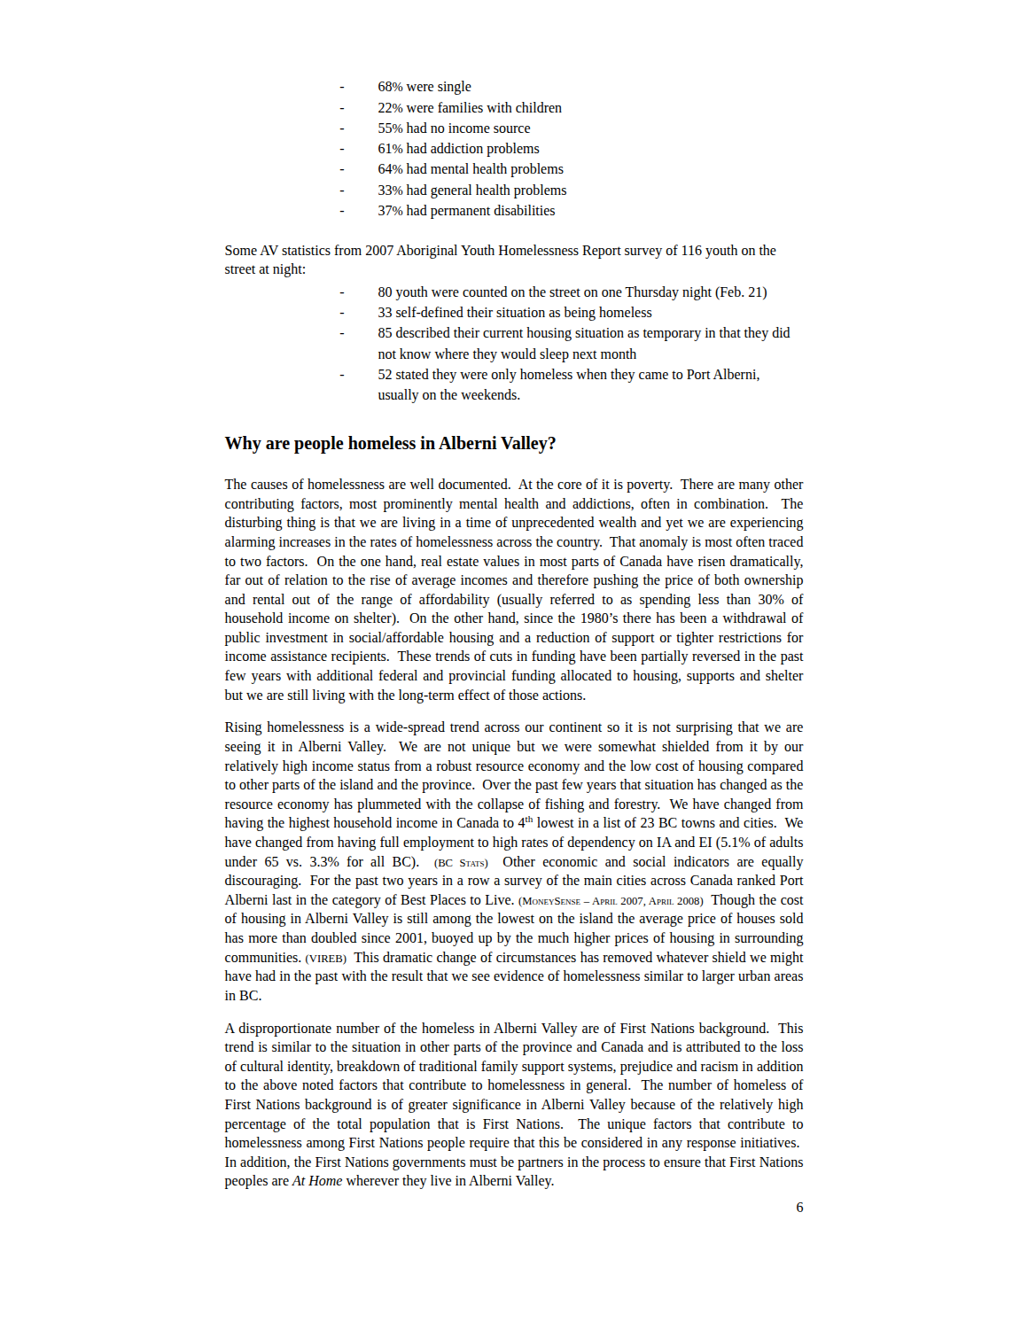68% were single
22% were families with children
55% had no income source
61% had addiction problems
64% had mental health problems
33% had general health problems
37% had permanent disabilities
Some AV statistics from 2007 Aboriginal Youth Homelessness Report survey of 116 youth on the street at night:
80 youth were counted on the street on one Thursday night (Feb. 21)
33 self-defined their situation as being homeless
85 described their current housing situation as temporary in that they did not know where they would sleep next month
52 stated they were only homeless when they came to Port Alberni, usually on the weekends.
Why are people homeless in Alberni Valley?
The causes of homelessness are well documented. At the core of it is poverty. There are many other contributing factors, most prominently mental health and addictions, often in combination. The disturbing thing is that we are living in a time of unprecedented wealth and yet we are experiencing alarming increases in the rates of homelessness across the country. That anomaly is most often traced to two factors. On the one hand, real estate values in most parts of Canada have risen dramatically, far out of relation to the rise of average incomes and therefore pushing the price of both ownership and rental out of the range of affordability (usually referred to as spending less than 30% of household income on shelter). On the other hand, since the 1980’s there has been a withdrawal of public investment in social/affordable housing and a reduction of support or tighter restrictions for income assistance recipients. These trends of cuts in funding have been partially reversed in the past few years with additional federal and provincial funding allocated to housing, supports and shelter but we are still living with the long-term effect of those actions.
Rising homelessness is a wide-spread trend across our continent so it is not surprising that we are seeing it in Alberni Valley. We are not unique but we were somewhat shielded from it by our relatively high income status from a robust resource economy and the low cost of housing compared to other parts of the island and the province. Over the past few years that situation has changed as the resource economy has plummeted with the collapse of fishing and forestry. We have changed from having the highest household income in Canada to 4th lowest in a list of 23 BC towns and cities. We have changed from having full employment to high rates of dependency on IA and EI (5.1% of adults under 65 vs. 3.3% for all BC). (BC Stats) Other economic and social indicators are equally discouraging. For the past two years in a row a survey of the main cities across Canada ranked Port Alberni last in the category of Best Places to Live. (MoneySense – April 2007, April 2008) Though the cost of housing in Alberni Valley is still among the lowest on the island the average price of houses sold has more than doubled since 2001, buoyed up by the much higher prices of housing in surrounding communities. (VIREB) This dramatic change of circumstances has removed whatever shield we might have had in the past with the result that we see evidence of homelessness similar to larger urban areas in BC.
A disproportionate number of the homeless in Alberni Valley are of First Nations background. This trend is similar to the situation in other parts of the province and Canada and is attributed to the loss of cultural identity, breakdown of traditional family support systems, prejudice and racism in addition to the above noted factors that contribute to homelessness in general. The number of homeless of First Nations background is of greater significance in Alberni Valley because of the relatively high percentage of the total population that is First Nations. The unique factors that contribute to homelessness among First Nations people require that this be considered in any response initiatives. In addition, the First Nations governments must be partners in the process to ensure that First Nations peoples are At Home wherever they live in Alberni Valley.
6